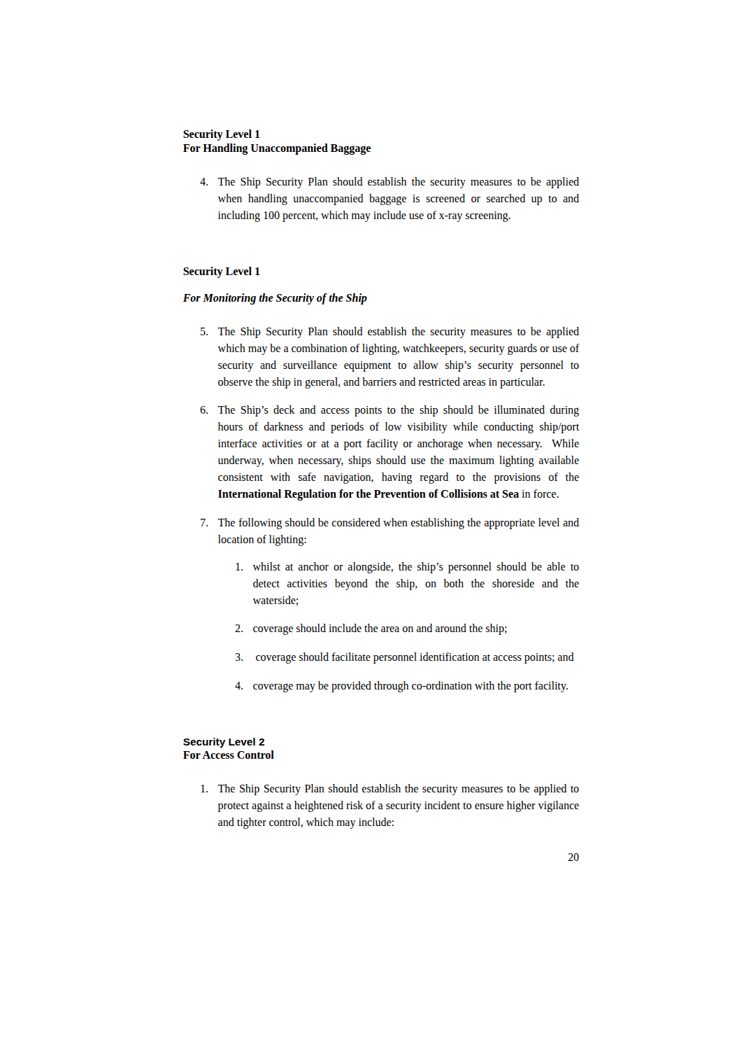Security Level 1
For Handling Unaccompanied Baggage
The Ship Security Plan should establish the security measures to be applied when handling unaccompanied baggage is screened or searched up to and including 100 percent, which may include use of x-ray screening.
Security Level 1
For Monitoring the Security of the Ship
The Ship Security Plan should establish the security measures to be applied which may be a combination of lighting, watchkeepers, security guards or use of security and surveillance equipment to allow ship’s security personnel to observe the ship in general, and barriers and restricted areas in particular.
The Ship’s deck and access points to the ship should be illuminated during hours of darkness and periods of low visibility while conducting ship/port interface activities or at a port facility or anchorage when necessary. While underway, when necessary, ships should use the maximum lighting available consistent with safe navigation, having regard to the provisions of the International Regulation for the Prevention of Collisions at Sea in force.
The following should be considered when establishing the appropriate level and location of lighting:
whilst at anchor or alongside, the ship’s personnel should be able to detect activities beyond the ship, on both the shoreside and the waterside;
coverage should include the area on and around the ship;
coverage should facilitate personnel identification at access points; and
coverage may be provided through co-ordination with the port facility.
Security Level 2
For Access Control
The Ship Security Plan should establish the security measures to be applied to protect against a heightened risk of a security incident to ensure higher vigilance and tighter control, which may include:
20